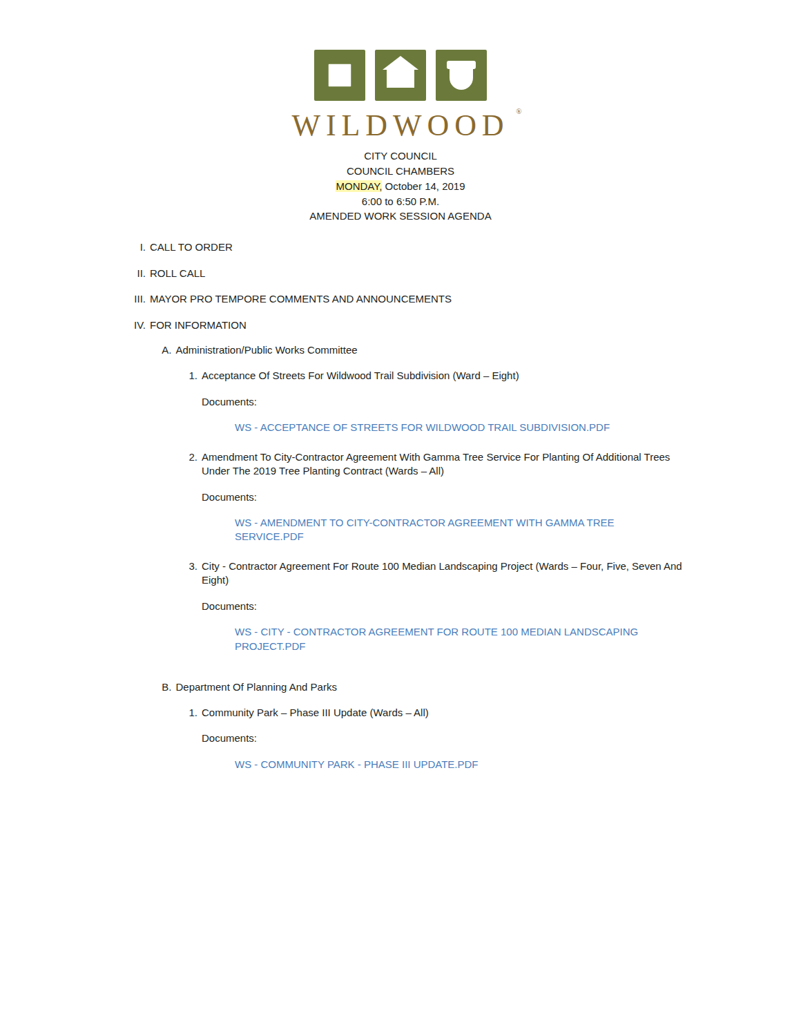WILDWOOD®
CITY COUNCIL
COUNCIL CHAMBERS
MONDAY, October 14, 2019
6:00 to 6:50 P.M.
AMENDED WORK SESSION AGENDA
I. CALL TO ORDER
II. ROLL CALL
III. MAYOR PRO TEMPORE COMMENTS AND ANNOUNCEMENTS
IV.
FOR INFORMATION
A.
Administration/Public Works Committee
1.
Acceptance Of Streets For Wildwood Trail Subdivision (Ward – Eight)
Documents:
WS - ACCEPTANCE OF STREETS FOR WILDWOOD TRAIL SUBDIVISION.PDF
2.
Amendment To City-Contractor Agreement With Gamma Tree Service For Planting Of Additional Trees Under The 2019 Tree Planting Contract (Wards – All)
Documents:
WS - AMENDMENT TO CITY-CONTRACTOR AGREEMENT WITH GAMMA TREE SERVICE.PDF
3.
City - Contractor Agreement For Route 100 Median Landscaping Project (Wards – Four, Five, Seven And Eight)
Documents:
WS - CITY - CONTRACTOR AGREEMENT FOR ROUTE 100 MEDIAN LANDSCAPING PROJECT.PDF
B.
Department Of Planning And Parks
1.
Community Park – Phase III Update (Wards – All)
Documents:
WS - COMMUNITY PARK - PHASE III UPDATE.PDF